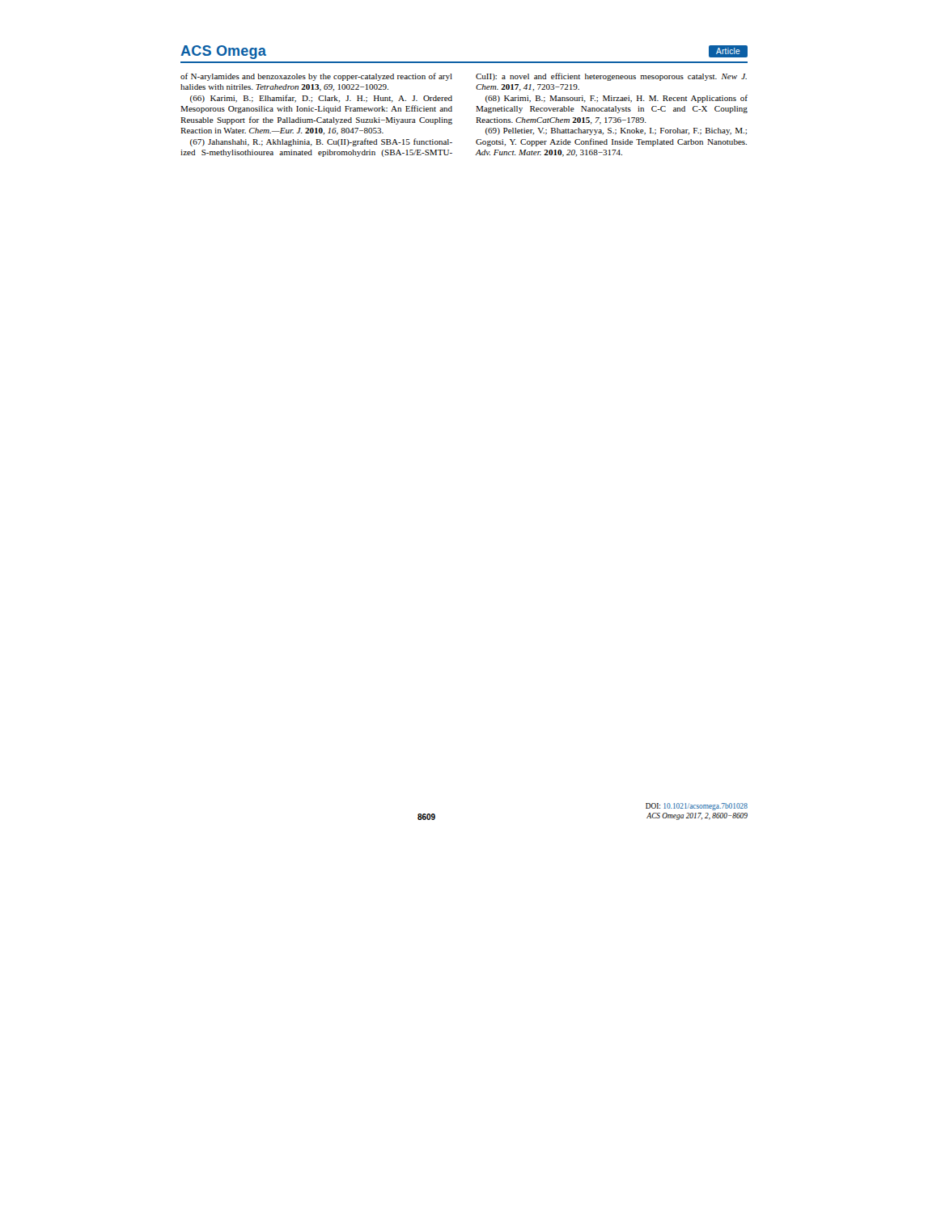ACS Omega
Article
of N-arylamides and benzoxazoles by the copper-catalyzed reaction of aryl halides with nitriles. Tetrahedron 2013, 69, 10022−10029.
(66) Karimi, B.; Elhamifar, D.; Clark, J. H.; Hunt, A. J. Ordered Mesoporous Organosilica with Ionic-Liquid Framework: An Efficient and Reusable Support for the Palladium-Catalyzed Suzuki−Miyaura Coupling Reaction in Water. Chem.—Eur. J. 2010, 16, 8047−8053.
(67) Jahanshahi, R.; Akhlaghinia, B. Cu(II)-grafted SBA-15 functionalized S-methylisothiourea aminated epibromohydrin (SBA-15/E-SMTU-CuII): a novel and efficient heterogeneous mesoporous catalyst. New J. Chem. 2017, 41, 7203−7219.
(68) Karimi, B.; Mansouri, F.; Mirzaei, H. M. Recent Applications of Magnetically Recoverable Nanocatalysts in C-C and C-X Coupling Reactions. ChemCatChem 2015, 7, 1736−1789.
(69) Pelletier, V.; Bhattacharyya, S.; Knoke, I.; Forohar, F.; Bichay, M.; Gogotsi, Y. Copper Azide Confined Inside Templated Carbon Nanotubes. Adv. Funct. Mater. 2010, 20, 3168−3174.
8609
DOI: 10.1021/acsomega.7b01028
ACS Omega 2017, 2, 8600−8609